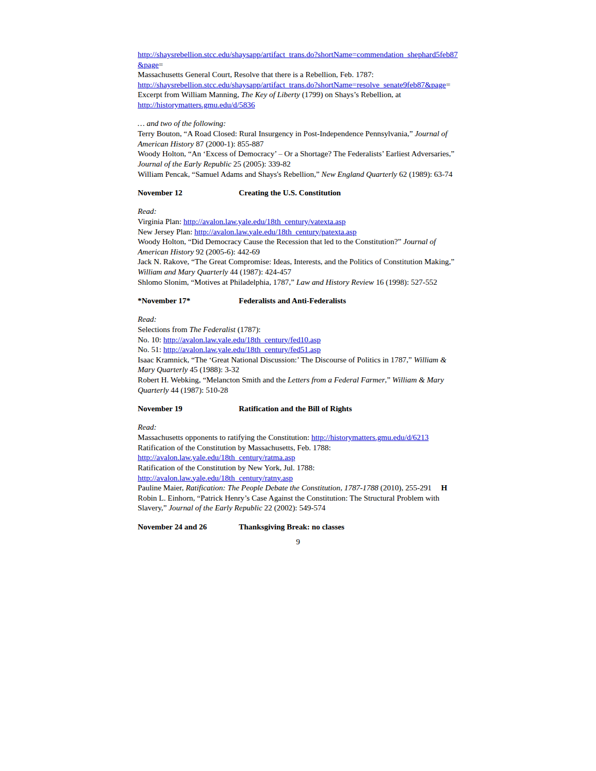http://shaysrebellion.stcc.edu/shaysapp/artifact_trans.do?shortName=commendation_shephard5feb87&page=
Massachusetts General Court, Resolve that there is a Rebellion, Feb. 1787:
http://shaysrebellion.stcc.edu/shaysapp/artifact_trans.do?shortName=resolve_senate9feb87&page=
Excerpt from William Manning, The Key of Liberty (1799) on Shays’s Rebellion, at
http://historymatters.gmu.edu/d/5836
… and two of the following:
Terry Bouton, “A Road Closed: Rural Insurgency in Post-Independence Pennsylvania,” Journal of American History 87 (2000-1): 855-887
Woody Holton, “An ‘Excess of Democracy’ – Or a Shortage? The Federalists’ Earliest Adversaries,” Journal of the Early Republic 25 (2005): 339-82
William Pencak, “Samuel Adams and Shays's Rebellion,” New England Quarterly 62 (1989): 63-74
November 12 Creating the U.S. Constitution
Read:
Virginia Plan: http://avalon.law.yale.edu/18th_century/vatexta.asp
New Jersey Plan: http://avalon.law.yale.edu/18th_century/patexta.asp
Woody Holton, “Did Democracy Cause the Recession that led to the Constitution?” Journal of American History 92 (2005-6): 442-69
Jack N. Rakove, “The Great Compromise: Ideas, Interests, and the Politics of Constitution Making,” William and Mary Quarterly 44 (1987): 424-457
Shlomo Slonim, “Motives at Philadelphia, 1787,” Law and History Review 16 (1998): 527-552
*November 17*Federalists and Anti-Federalists
Read:
Selections from The Federalist (1787):
No. 10: http://avalon.law.yale.edu/18th_century/fed10.asp
No. 51: http://avalon.law.yale.edu/18th_century/fed51.asp
Isaac Kramnick, “The ‘Great National Discussion:’ The Discourse of Politics in 1787,” William & Mary Quarterly 45 (1988): 3-32
Robert H. Webking, “Melancton Smith and the Letters from a Federal Farmer,” William & Mary Quarterly 44 (1987): 510-28
November 19 Ratification and the Bill of Rights
Read:
Massachusetts opponents to ratifying the Constitution: http://historymatters.gmu.edu/d/6213
Ratification of the Constitution by Massachusetts, Feb. 1788:
http://avalon.law.yale.edu/18th_century/ratma.asp
Ratification of the Constitution by New York, Jul. 1788:
http://avalon.law.yale.edu/18th_century/ratny.asp
Pauline Maier, Ratification: The People Debate the Constitution, 1787-1788 (2010), 255-291H
Robin L. Einhorn, “Patrick Henry’s Case Against the Constitution: The Structural Problem with Slavery,” Journal of the Early Republic 22 (2002): 549-574
November 24 and 26 Thanksgiving Break: no classes
9